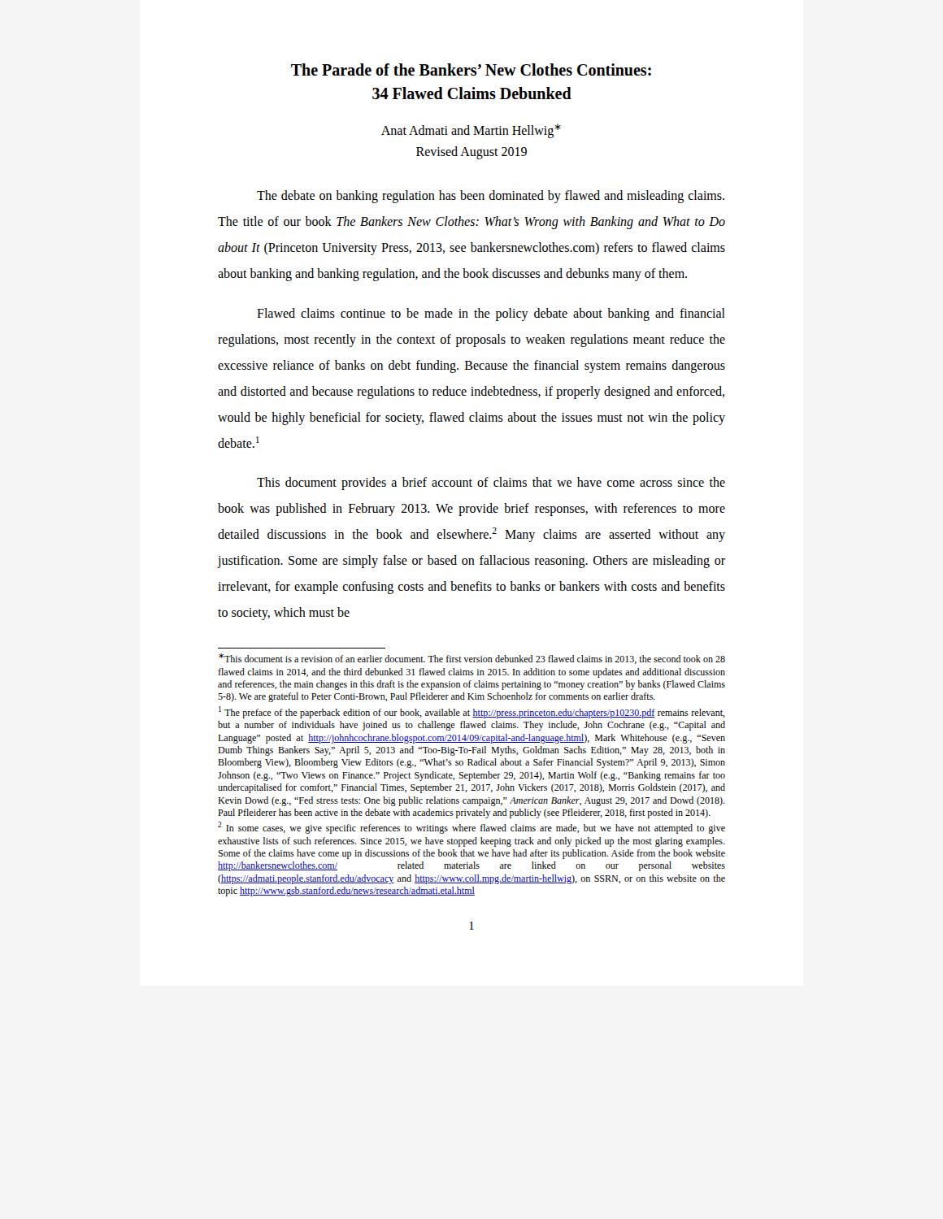The Parade of the Bankers’ New Clothes Continues:
34 Flawed Claims Debunked
Anat Admati and Martin Hellwig∗
Revised August 2019
The debate on banking regulation has been dominated by flawed and misleading claims. The title of our book The Bankers New Clothes: What’s Wrong with Banking and What to Do about It (Princeton University Press, 2013, see bankersnewclothes.com) refers to flawed claims about banking and banking regulation, and the book discusses and debunks many of them.
Flawed claims continue to be made in the policy debate about banking and financial regulations, most recently in the context of proposals to weaken regulations meant reduce the excessive reliance of banks on debt funding. Because the financial system remains dangerous and distorted and because regulations to reduce indebtedness, if properly designed and enforced, would be highly beneficial for society, flawed claims about the issues must not win the policy debate.1
This document provides a brief account of claims that we have come across since the book was published in February 2013. We provide brief responses, with references to more detailed discussions in the book and elsewhere.2 Many claims are asserted without any justification. Some are simply false or based on fallacious reasoning. Others are misleading or irrelevant, for example confusing costs and benefits to banks or bankers with costs and benefits to society, which must be
∗This document is a revision of an earlier document. The first version debunked 23 flawed claims in 2013, the second took on 28 flawed claims in 2014, and the third debunked 31 flawed claims in 2015. In addition to some updates and additional discussion and references, the main changes in this draft is the expansion of claims pertaining to “money creation” by banks (Flawed Claims 5-8). We are grateful to Peter Conti-Brown, Paul Pfleiderer and Kim Schoenholz for comments on earlier drafts.
1 The preface of the paperback edition of our book, available at http://press.princeton.edu/chapters/p10230.pdf remains relevant, but a number of individuals have joined us to challenge flawed claims. They include, John Cochrane (e.g., “Capital and Language” posted at http://johnhcochrane.blogspot.com/2014/09/capital-and-language.html), Mark Whitehouse (e.g., “Seven Dumb Things Bankers Say,” April 5, 2013 and “Too-Big-To-Fail Myths, Goldman Sachs Edition,” May 28, 2013, both in Bloomberg View), Bloomberg View Editors (e.g., “What’s so Radical about a Safer Financial System?” April 9, 2013), Simon Johnson (e.g., “Two Views on Finance.” Project Syndicate, September 29, 2014), Martin Wolf (e.g., “Banking remains far too undercapitalised for comfort,” Financial Times, September 21, 2017, John Vickers (2017, 2018), Morris Goldstein (2017), and Kevin Dowd (e.g., “Fed stress tests: One big public relations campaign,” American Banker, August 29, 2017 and Dowd (2018). Paul Pfleiderer has been active in the debate with academics privately and publicly (see Pfleiderer, 2018, first posted in 2014).
2 In some cases, we give specific references to writings where flawed claims are made, but we have not attempted to give exhaustive lists of such references. Since 2015, we have stopped keeping track and only picked up the most glaring examples. Some of the claims have come up in discussions of the book that we have had after its publication. Aside from the book website http://bankersnewclothes.com/ related materials are linked on our personal websites (https://admati.people.stanford.edu/advocacy and https://www.coll.mpg.de/martin-hellwig), on SSRN, or on this website on the topic http://www.gsb.stanford.edu/news/research/admati.etal.html
1